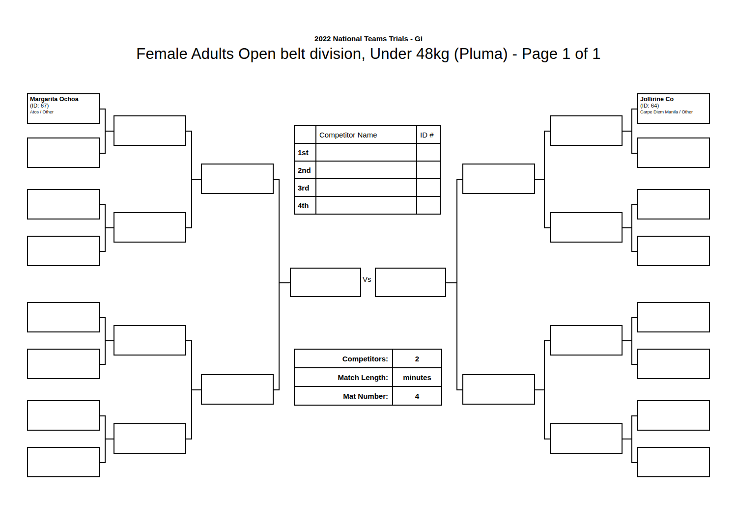2022 National Teams Trials - Gi
Female Adults Open belt division, Under 48kg (Pluma) - Page 1 of 1
Margarita Ochoa
(ID: 67)
Atos / Other
Jollirine Co
(ID: 64)
Carpe Diem Manila / Other
| | Competitor Name | ID # |
| --- | --- | --- |
| 1st | | |
| 2nd | | |
| 3rd | | |
| 4th | | |
Vs
| Competitors: | 2 |
| Match Length: | minutes |
| Mat Number: | 4 |